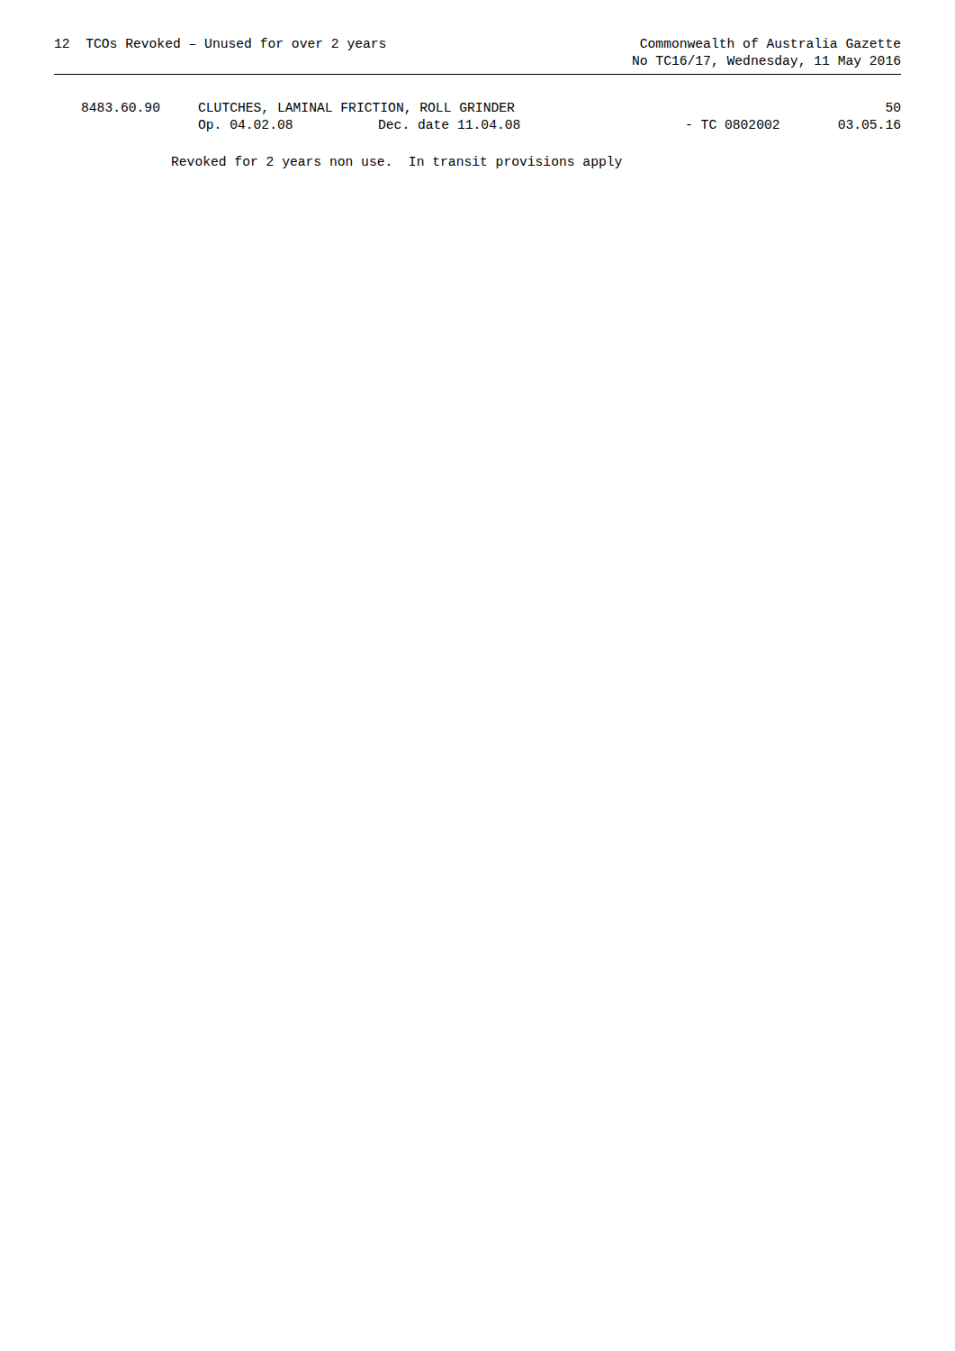12 TCOs Revoked – Unused for over 2 years
Commonwealth of Australia Gazette
No TC16/17, Wednesday, 11 May 2016
8483.60.90
CLUTCHES, LAMINAL FRICTION, ROLL GRINDER
50
Op. 04.02.08
Dec. date 11.04.08
- TC 0802002
03.05.16
Revoked for 2 years non use. In transit provisions apply